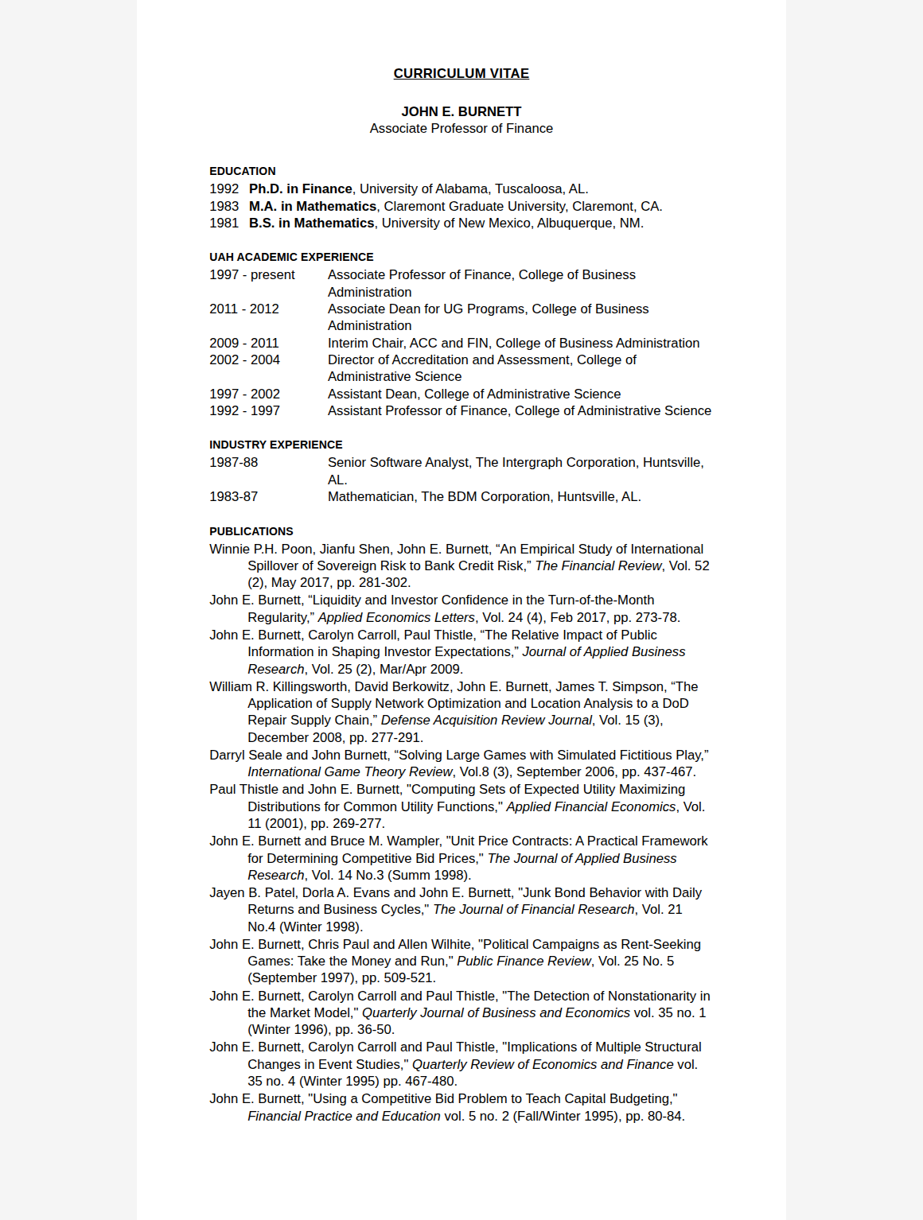CURRICULUM VITAE
JOHN E. BURNETT
Associate Professor of Finance
EDUCATION
| 1992 | Ph.D. in Finance , University of Alabama, Tuscaloosa, AL. |
| 1983 | M.A. in Mathematics , Claremont Graduate University, Claremont, CA. |
| 1981 | B.S. in Mathematics , University of New Mexico, Albuquerque, NM. |
UAH ACADEMIC EXPERIENCE
| 1997 - present | Associate Professor of Finance, College of Business Administration |
| 2011 - 2012 | Associate Dean for UG Programs, College of Business Administration |
| 2009 - 2011 | Interim Chair, ACC and FIN, College of Business Administration |
| 2002 - 2004 | Director of Accreditation and Assessment, College of Administrative Science |
| 1997 - 2002 | Assistant Dean, College of Administrative Science |
| 1992 - 1997 | Assistant Professor of Finance, College of Administrative Science |
INDUSTRY EXPERIENCE
| 1987-88 | Senior Software Analyst, The Intergraph Corporation, Huntsville, AL. |
| 1983-87 | Mathematician, The BDM Corporation, Huntsville, AL. |
PUBLICATIONS
Winnie P.H. Poon, Jianfu Shen, John E. Burnett, “An Empirical Study of International Spillover of Sovereign Risk to Bank Credit Risk,” The Financial Review, Vol. 52 (2), May 2017, pp. 281-302.
John E. Burnett, “Liquidity and Investor Confidence in the Turn-of-the-Month Regularity,” Applied Economics Letters, Vol. 24 (4), Feb 2017, pp. 273-78.
John E. Burnett, Carolyn Carroll, Paul Thistle, “The Relative Impact of Public Information in Shaping Investor Expectations,” Journal of Applied Business Research, Vol. 25 (2), Mar/Apr 2009.
William R. Killingsworth, David Berkowitz, John E. Burnett, James T. Simpson, “The Application of Supply Network Optimization and Location Analysis to a DoD Repair Supply Chain,” Defense Acquisition Review Journal, Vol. 15 (3), December 2008, pp. 277-291.
Darryl Seale and John Burnett, “Solving Large Games with Simulated Fictitious Play,” International Game Theory Review, Vol.8 (3), September 2006, pp. 437-467.
Paul Thistle and John E. Burnett, "Computing Sets of Expected Utility Maximizing Distributions for Common Utility Functions," Applied Financial Economics, Vol. 11 (2001), pp. 269-277.
John E. Burnett and Bruce M. Wampler, "Unit Price Contracts: A Practical Framework for Determining Competitive Bid Prices," The Journal of Applied Business Research, Vol. 14 No.3 (Summ 1998).
Jayen B. Patel, Dorla A. Evans and John E. Burnett, "Junk Bond Behavior with Daily Returns and Business Cycles," The Journal of Financial Research, Vol. 21 No.4 (Winter 1998).
John E. Burnett, Chris Paul and Allen Wilhite, "Political Campaigns as Rent-Seeking Games: Take the Money and Run," Public Finance Review, Vol. 25 No. 5 (September 1997), pp. 509-521.
John E. Burnett, Carolyn Carroll and Paul Thistle, "The Detection of Nonstationarity in the Market Model," Quarterly Journal of Business and Economics vol. 35 no. 1 (Winter 1996), pp. 36-50.
John E. Burnett, Carolyn Carroll and Paul Thistle, "Implications of Multiple Structural Changes in Event Studies," Quarterly Review of Economics and Finance vol. 35 no. 4 (Winter 1995) pp. 467-480.
John E. Burnett, "Using a Competitive Bid Problem to Teach Capital Budgeting," Financial Practice and Education vol. 5 no. 2 (Fall/Winter 1995), pp. 80-84.